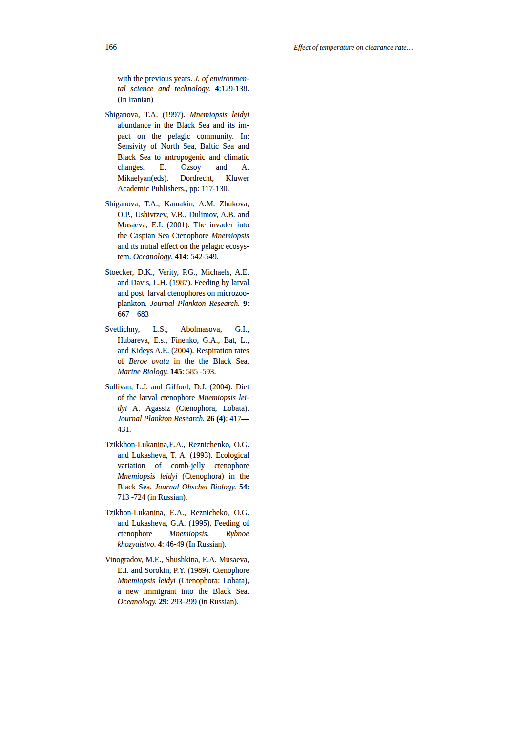166 Effect of temperature on clearance rate…
with the previous years. J. of environmental science and technology. 4:129-138. (In Iranian)
Shiganova, T.A. (1997). Mnemiopsis leidyi abundance in the Black Sea and its impact on the pelagic community. In: Sensivity of North Sea, Baltic Sea and Black Sea to antropogenic and climatic changes. E. Ozsoy and A. Mikaelyan(eds). Dordrecht, Kluwer Academic Publishers., pp: 117-130.
Shiganova, T.A., Kamakin, A.M. Zhukova, O.P., Ushivtzev, V.B., Dulimov, A.B. and Musaeva, E.I. (2001). The invader into the Caspian Sea Ctenophore Mnemiopsis and its initial effect on the pelagic ecosystem. Oceanology. 414: 542-549.
Stoecker, D.K., Verity, P.G., Michaels, A.E. and Davis, L.H. (1987). Feeding by larval and post–larval ctenophores on microzooplankton. Journal Plankton Research. 9: 667 – 683
Svetlichny, L.S., Abolmasova, G.I., Hubareva, E.s., Finenko, G.A., Bat, L., and Kideys A.E. (2004). Respiration rates of Beroe ovata in the the Black Sea. Marine Biology. 145: 585 -593.
Sullivan, L.J. and Gifford, D.J. (2004). Diet of the larval ctenophore Mnemiopsis leidyi A. Agassiz (Ctenophora, Lobata). Journal Plankton Research. 26 (4): 417—431.
Tzikkhon-Lukanina,E.A., Reznichenko, O.G. and Lukasheva, T. A. (1993). Ecological variation of comb-jelly ctenophore Mnemiopsis leidyi (Ctenophora) in the Black Sea. Journal Obschei Biology. 54: 713 -724 (in Russian).
Tzikhon-Lukanina, E.A., Reznicheko, O.G. and Lukasheva, G.A. (1995). Feeding of ctenophore Mnemiopsis. Rybnoe khozyaistvo. 4: 46-49 (In Russian).
Vinogradov, M.E., Shushkina, E.A. Musaeva, E.I. and Sorokin, P.Y. (1989). Ctenophore Mnemiopsis leidyi (Ctenophora: Lobata), a new immigrant into the Black Sea. Oceanology. 29: 293-299 (in Russian).